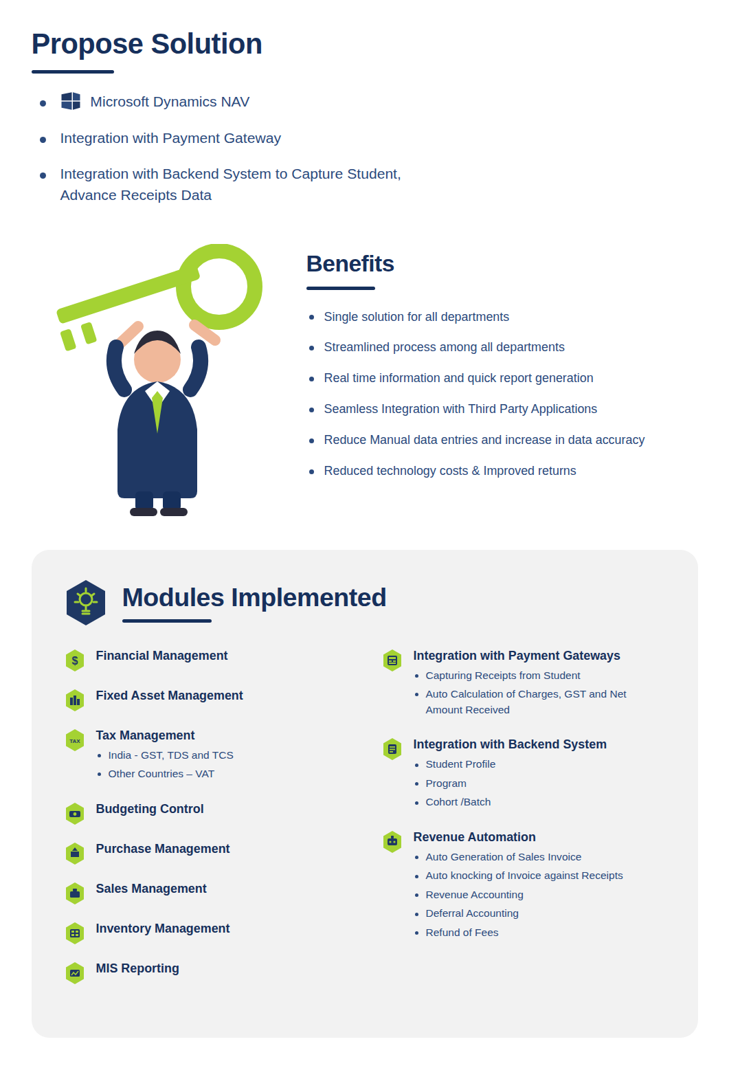Propose Solution
Microsoft Dynamics NAV
Integration with Payment Gateway
Integration with Backend System to Capture Student,
Advance Receipts Data
Benefits
Single solution for all departments
Streamlined process among all departments
Real time information and quick report generation
Seamless Integration with Third Party Applications
Reduce Manual data entries and increase in data accuracy
Reduced technology costs & Improved returns
Modules Implemented
$
Financial Management
Fixed Asset Management
TAX
Tax Management
India - GST, TDS and TCS
Other Countries – VAT
Budgeting Control
Purchase Management
Sales Management
Inventory Management
MIS Reporting
Integration with Payment Gateways
Capturing Receipts from Student
Auto Calculation of Charges, GST and Net Amount Received
Integration with Backend System
Student Profile
Program
Cohort /Batch
Revenue Automation
Auto Generation of Sales Invoice
Auto knocking of Invoice against Receipts
Revenue Accounting
Deferral Accounting
Refund of Fees